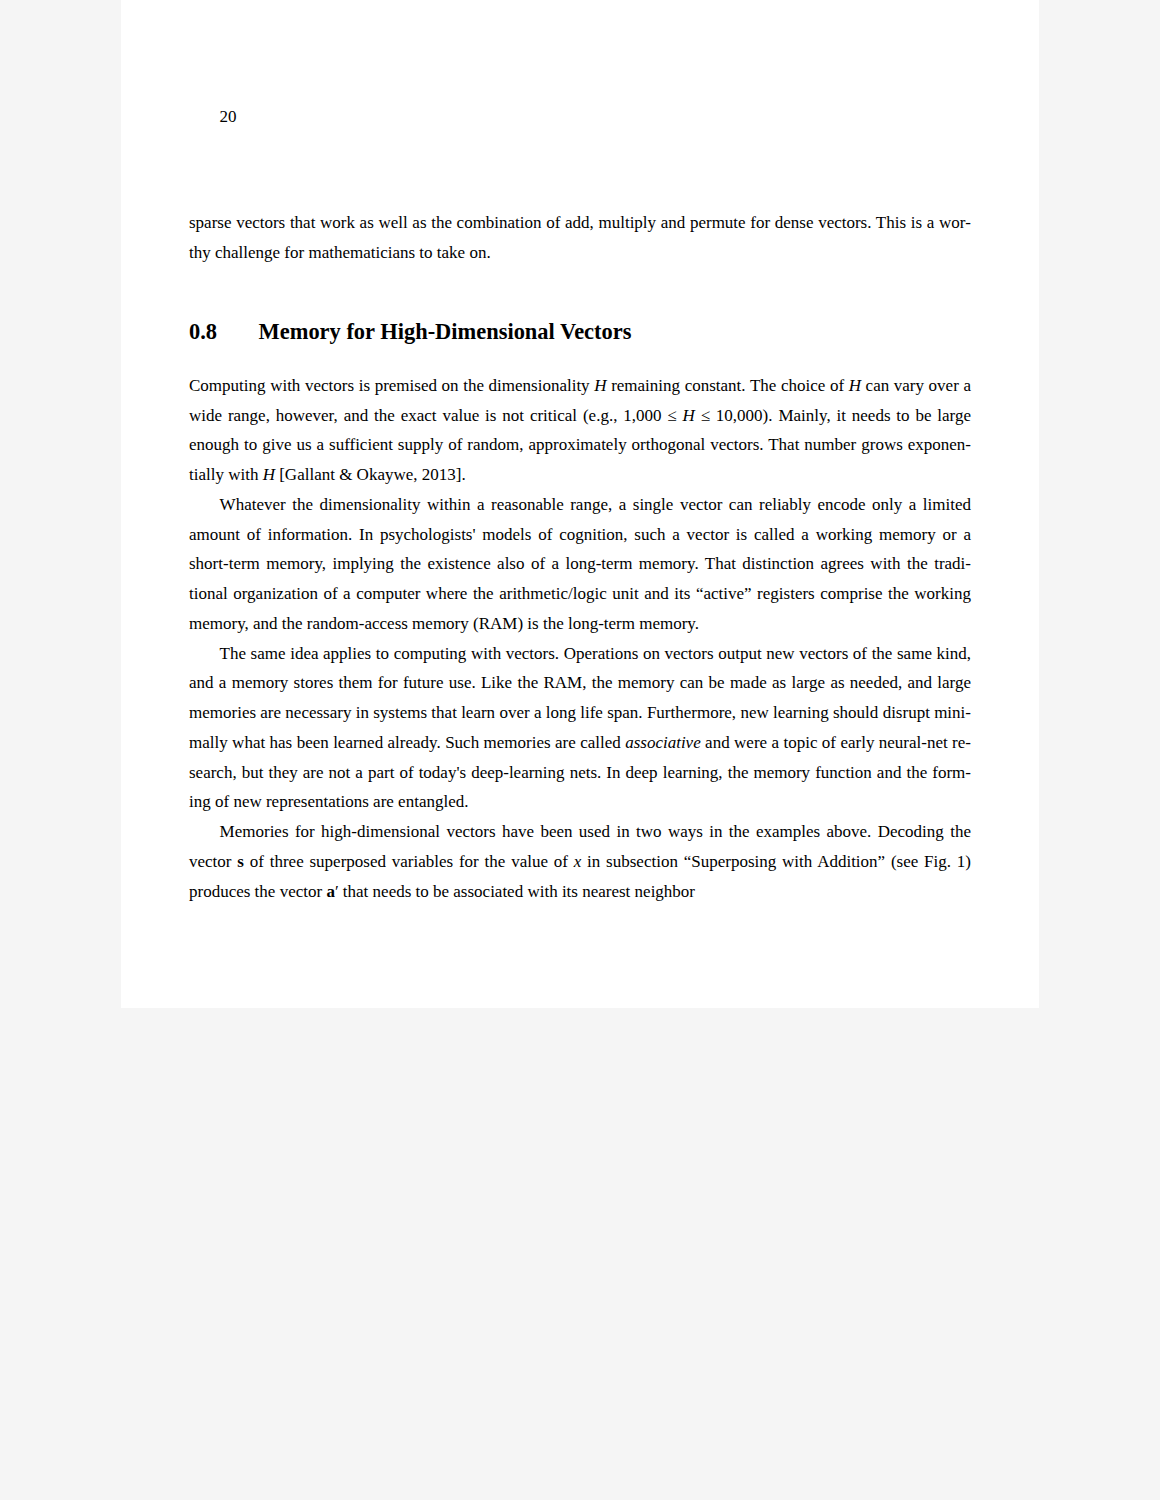20
sparse vectors that work as well as the combination of add, multiply and permute for dense vectors. This is a worthy challenge for mathematicians to take on.
0.8 Memory for High-Dimensional Vectors
Computing with vectors is premised on the dimensionality H remaining constant. The choice of H can vary over a wide range, however, and the exact value is not critical (e.g., 1,000 ≤ H ≤ 10,000). Mainly, it needs to be large enough to give us a sufficient supply of random, approximately orthogonal vectors. That number grows exponentially with H [Gallant & Okaywe, 2013].
Whatever the dimensionality within a reasonable range, a single vector can reliably encode only a limited amount of information. In psychologists' models of cognition, such a vector is called a working memory or a short-term memory, implying the existence also of a long-term memory. That distinction agrees with the traditional organization of a computer where the arithmetic/logic unit and its “active” registers comprise the working memory, and the random-access memory (RAM) is the long-term memory.
The same idea applies to computing with vectors. Operations on vectors output new vectors of the same kind, and a memory stores them for future use. Like the RAM, the memory can be made as large as needed, and large memories are necessary in systems that learn over a long life span. Furthermore, new learning should disrupt minimally what has been learned already. Such memories are called associative and were a topic of early neural-net research, but they are not a part of today's deep-learning nets. In deep learning, the memory function and the forming of new representations are entangled.
Memories for high-dimensional vectors have been used in two ways in the examples above. Decoding the vector s of three superposed variables for the value of x in subsection “Superposing with Addition” (see Fig. 1) produces the vector a′ that needs to be associated with its nearest neighbor